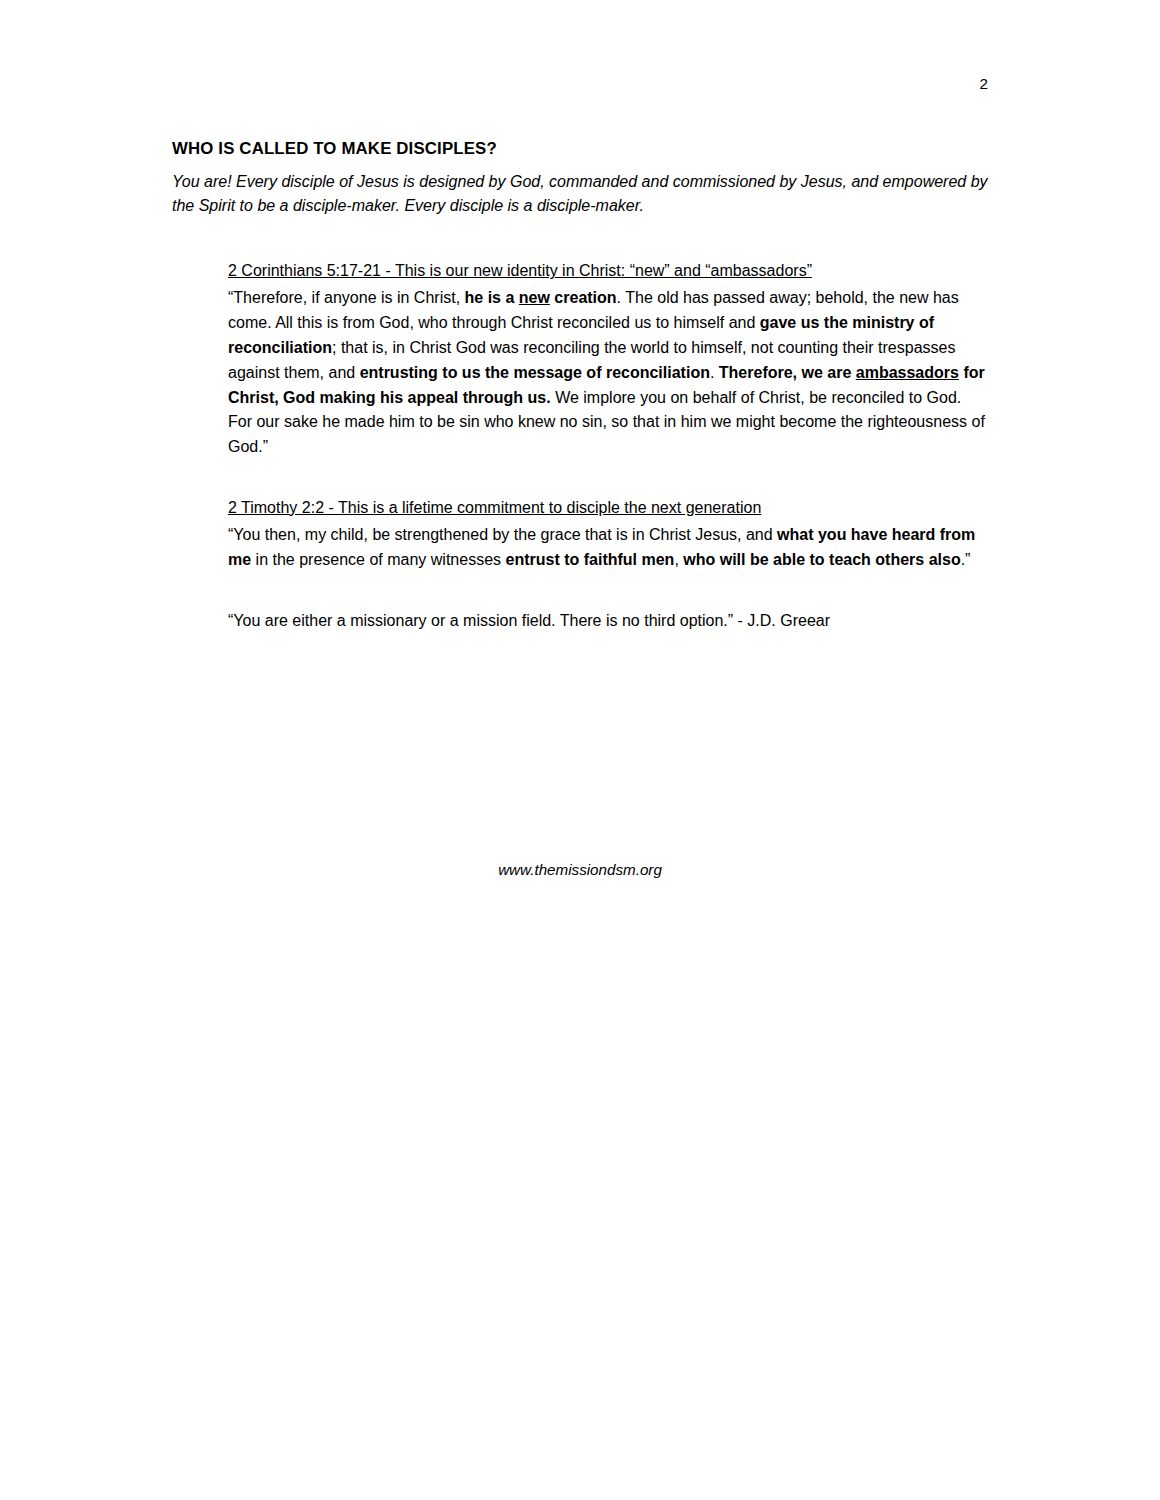2
Who is called to make disciples?
You are! Every disciple of Jesus is designed by God, commanded and commissioned by Jesus, and empowered by the Spirit to be a disciple-maker. Every disciple is a disciple-maker.
2 Corinthians 5:17-21 - This is our new identity in Christ: “new” and “ambassadors”
“Therefore, if anyone is in Christ, he is a new creation. The old has passed away; behold, the new has come. All this is from God, who through Christ reconciled us to himself and gave us the ministry of reconciliation; that is, in Christ God was reconciling the world to himself, not counting their trespasses against them, and entrusting to us the message of reconciliation. Therefore, we are ambassadors for Christ, God making his appeal through us. We implore you on behalf of Christ, be reconciled to God. For our sake he made him to be sin who knew no sin, so that in him we might become the righteousness of God.”
2 Timothy 2:2 - This is a lifetime commitment to disciple the next generation
“You then, my child, be strengthened by the grace that is in Christ Jesus, and what you have heard from me in the presence of many witnesses entrust to faithful men, who will be able to teach others also.”
“You are either a missionary or a mission field. There is no third option.” - J.D. Greear
www.themissiondsm.org